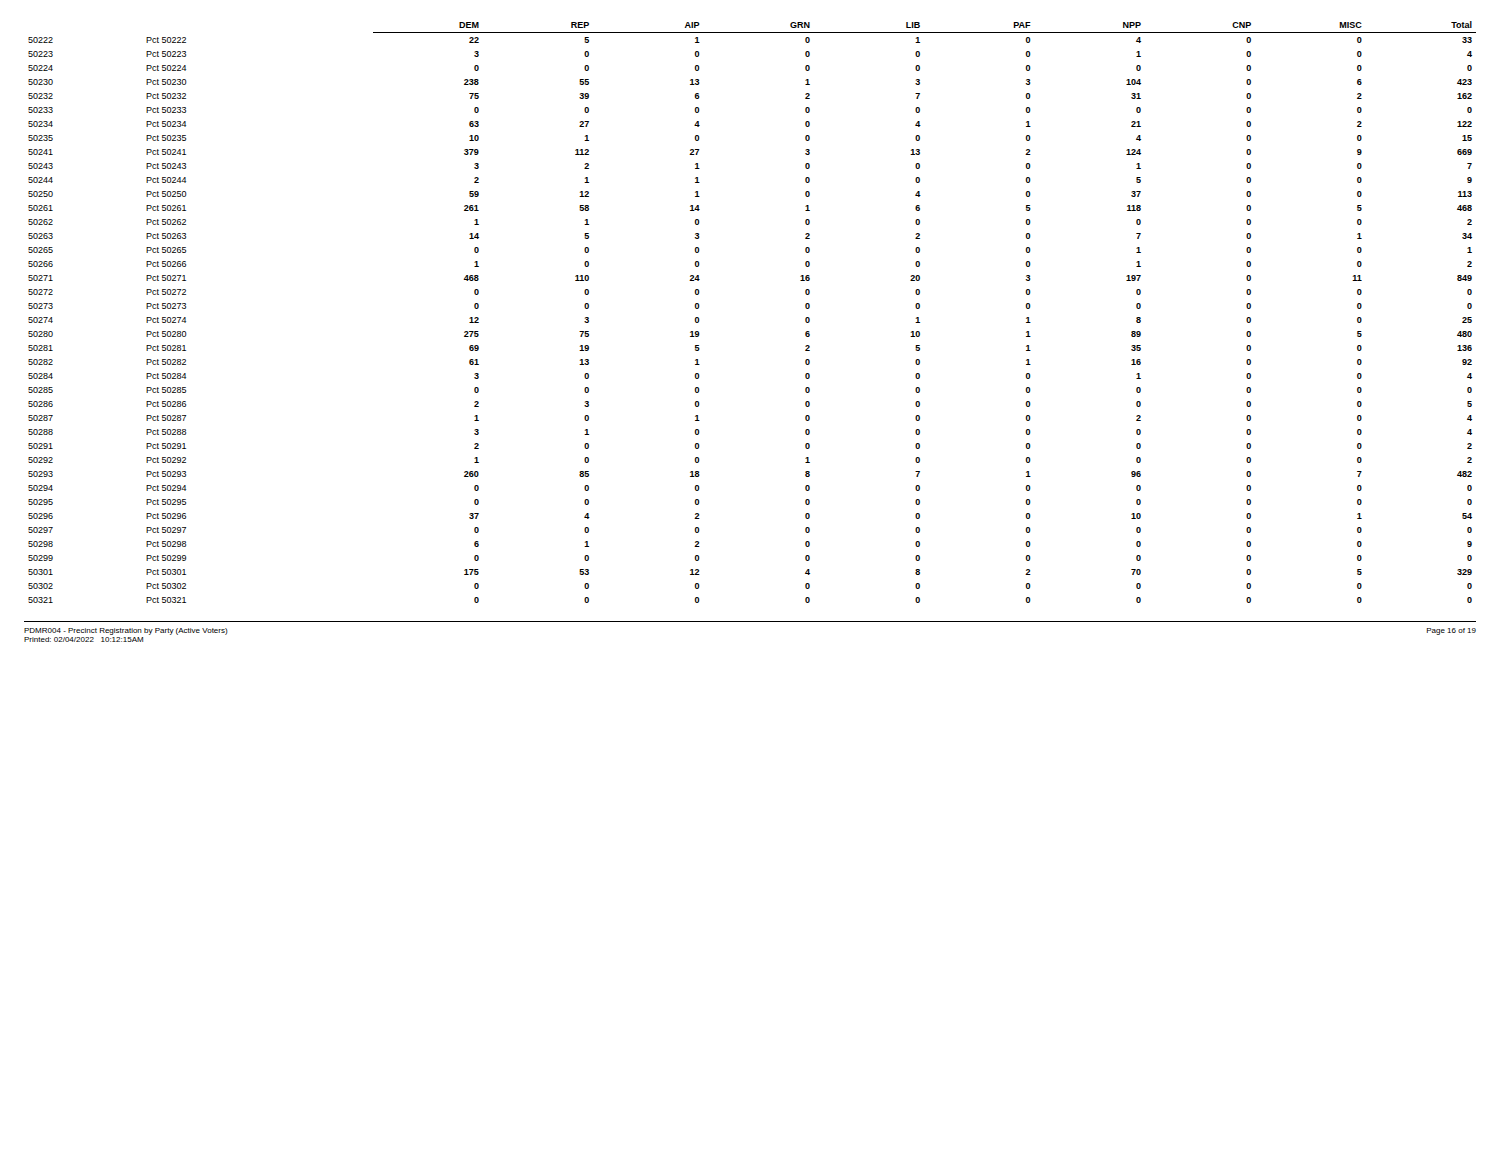| | | DEM | REP | AIP | GRN | LIB | PAF | NPP | CNP | MISC | Total |
| --- | --- | --- | --- | --- | --- | --- | --- | --- | --- | --- | --- |
| 50222 | Pct 50222 | 22 | 5 | 1 | 0 | 1 | 0 | 4 | 0 | 0 | 33 |
| 50223 | Pct 50223 | 3 | 0 | 0 | 0 | 0 | 0 | 1 | 0 | 0 | 4 |
| 50224 | Pct 50224 | 0 | 0 | 0 | 0 | 0 | 0 | 0 | 0 | 0 | 0 |
| 50230 | Pct 50230 | 238 | 55 | 13 | 1 | 3 | 3 | 104 | 0 | 6 | 423 |
| 50232 | Pct 50232 | 75 | 39 | 6 | 2 | 7 | 0 | 31 | 0 | 2 | 162 |
| 50233 | Pct 50233 | 0 | 0 | 0 | 0 | 0 | 0 | 0 | 0 | 0 | 0 |
| 50234 | Pct 50234 | 63 | 27 | 4 | 0 | 4 | 1 | 21 | 0 | 2 | 122 |
| 50235 | Pct 50235 | 10 | 1 | 0 | 0 | 0 | 0 | 4 | 0 | 0 | 15 |
| 50241 | Pct 50241 | 379 | 112 | 27 | 3 | 13 | 2 | 124 | 0 | 9 | 669 |
| 50243 | Pct 50243 | 3 | 2 | 1 | 0 | 0 | 0 | 1 | 0 | 0 | 7 |
| 50244 | Pct 50244 | 2 | 1 | 1 | 0 | 0 | 0 | 5 | 0 | 0 | 9 |
| 50250 | Pct 50250 | 59 | 12 | 1 | 0 | 4 | 0 | 37 | 0 | 0 | 113 |
| 50261 | Pct 50261 | 261 | 58 | 14 | 1 | 6 | 5 | 118 | 0 | 5 | 468 |
| 50262 | Pct 50262 | 1 | 1 | 0 | 0 | 0 | 0 | 0 | 0 | 0 | 2 |
| 50263 | Pct 50263 | 14 | 5 | 3 | 2 | 2 | 0 | 7 | 0 | 1 | 34 |
| 50265 | Pct 50265 | 0 | 0 | 0 | 0 | 0 | 0 | 1 | 0 | 0 | 1 |
| 50266 | Pct 50266 | 1 | 0 | 0 | 0 | 0 | 0 | 1 | 0 | 0 | 2 |
| 50271 | Pct 50271 | 468 | 110 | 24 | 16 | 20 | 3 | 197 | 0 | 11 | 849 |
| 50272 | Pct 50272 | 0 | 0 | 0 | 0 | 0 | 0 | 0 | 0 | 0 | 0 |
| 50273 | Pct 50273 | 0 | 0 | 0 | 0 | 0 | 0 | 0 | 0 | 0 | 0 |
| 50274 | Pct 50274 | 12 | 3 | 0 | 0 | 1 | 1 | 8 | 0 | 0 | 25 |
| 50280 | Pct 50280 | 275 | 75 | 19 | 6 | 10 | 1 | 89 | 0 | 5 | 480 |
| 50281 | Pct 50281 | 69 | 19 | 5 | 2 | 5 | 1 | 35 | 0 | 0 | 136 |
| 50282 | Pct 50282 | 61 | 13 | 1 | 0 | 0 | 1 | 16 | 0 | 0 | 92 |
| 50284 | Pct 50284 | 3 | 0 | 0 | 0 | 0 | 0 | 1 | 0 | 0 | 4 |
| 50285 | Pct 50285 | 0 | 0 | 0 | 0 | 0 | 0 | 0 | 0 | 0 | 0 |
| 50286 | Pct 50286 | 2 | 3 | 0 | 0 | 0 | 0 | 0 | 0 | 0 | 5 |
| 50287 | Pct 50287 | 1 | 0 | 1 | 0 | 0 | 0 | 2 | 0 | 0 | 4 |
| 50288 | Pct 50288 | 3 | 1 | 0 | 0 | 0 | 0 | 0 | 0 | 0 | 4 |
| 50291 | Pct 50291 | 2 | 0 | 0 | 0 | 0 | 0 | 0 | 0 | 0 | 2 |
| 50292 | Pct 50292 | 1 | 0 | 0 | 1 | 0 | 0 | 0 | 0 | 0 | 2 |
| 50293 | Pct 50293 | 260 | 85 | 18 | 8 | 7 | 1 | 96 | 0 | 7 | 482 |
| 50294 | Pct 50294 | 0 | 0 | 0 | 0 | 0 | 0 | 0 | 0 | 0 | 0 |
| 50295 | Pct 50295 | 0 | 0 | 0 | 0 | 0 | 0 | 0 | 0 | 0 | 0 |
| 50296 | Pct 50296 | 37 | 4 | 2 | 0 | 0 | 0 | 10 | 0 | 1 | 54 |
| 50297 | Pct 50297 | 0 | 0 | 0 | 0 | 0 | 0 | 0 | 0 | 0 | 0 |
| 50298 | Pct 50298 | 6 | 1 | 2 | 0 | 0 | 0 | 0 | 0 | 0 | 9 |
| 50299 | Pct 50299 | 0 | 0 | 0 | 0 | 0 | 0 | 0 | 0 | 0 | 0 |
| 50301 | Pct 50301 | 175 | 53 | 12 | 4 | 8 | 2 | 70 | 0 | 5 | 329 |
| 50302 | Pct 50302 | 0 | 0 | 0 | 0 | 0 | 0 | 0 | 0 | 0 | 0 |
| 50321 | Pct 50321 | 0 | 0 | 0 | 0 | 0 | 0 | 0 | 0 | 0 | 0 |
PDMR004 - Precinct Registration by Party (Active Voters)
Printed: 02/04/2022 10:12:15AM
Page 16 of 19